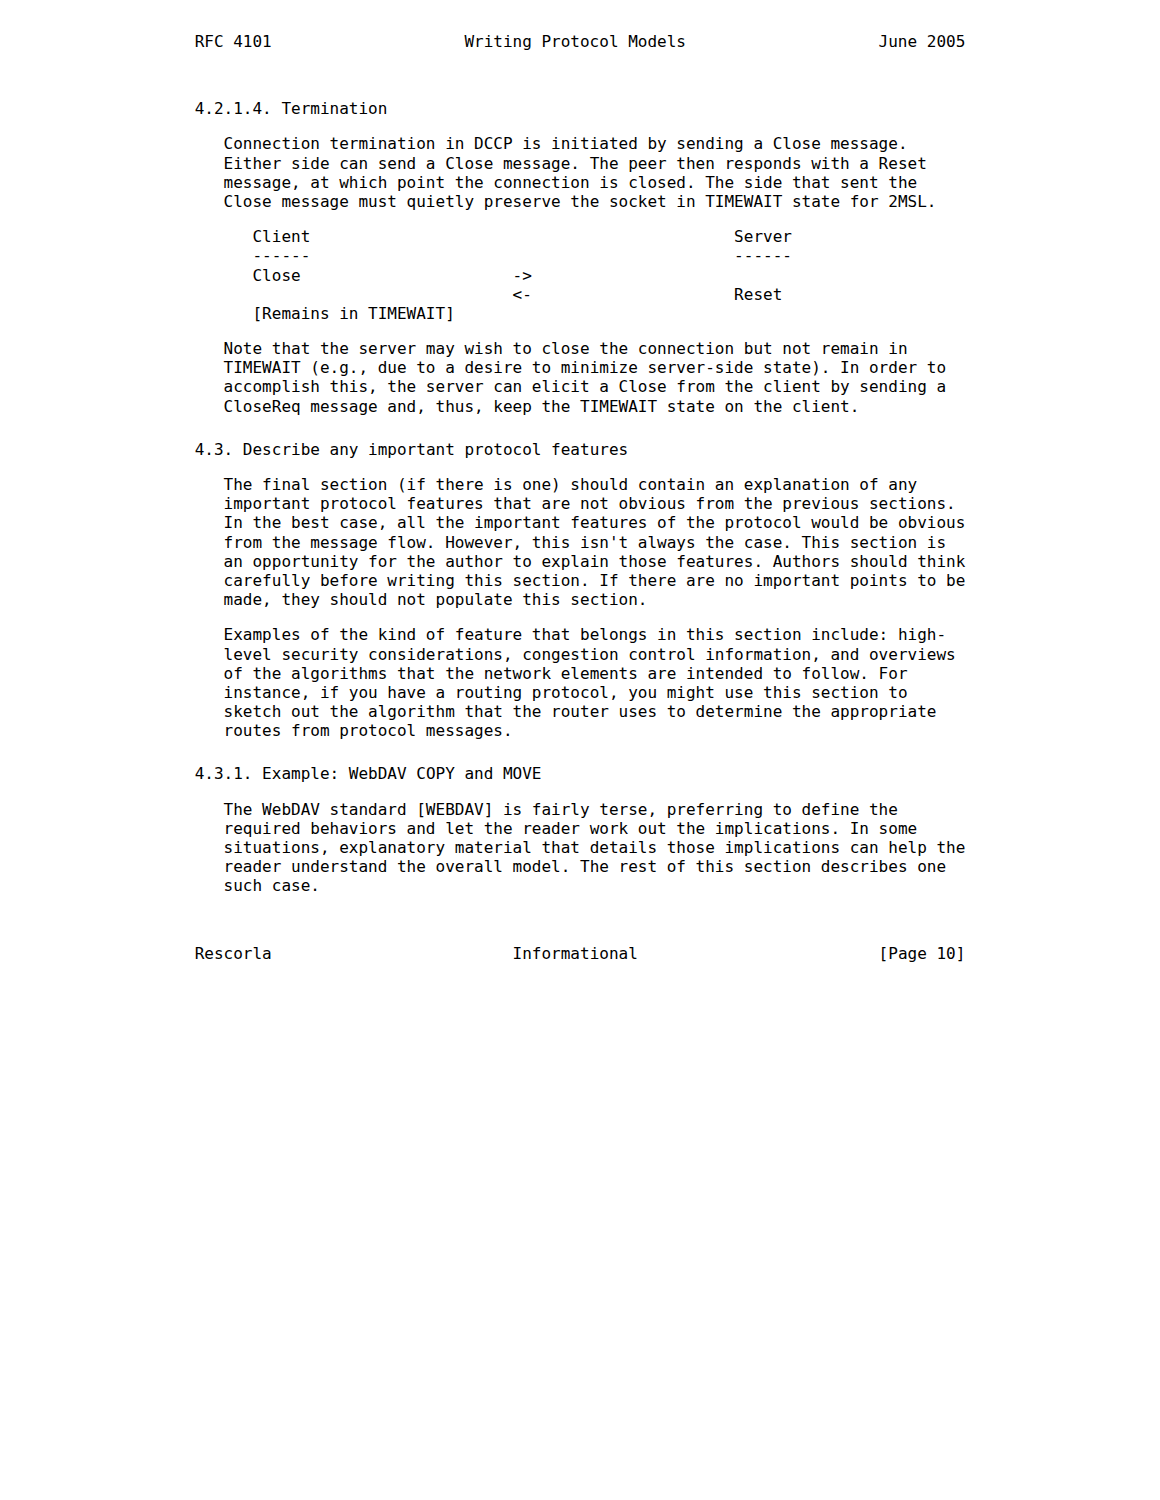RFC 4101 Writing Protocol Models June 2005
4.2.1.4. Termination
Connection termination in DCCP is initiated by sending a Close message. Either side can send a Close message. The peer then responds with a Reset message, at which point the connection is closed. The side that sent the Close message must quietly preserve the socket in TIMEWAIT state for 2MSL.
   Client                                            Server
   ------                                            ------
   Close                      ->
                              <-                     Reset
   [Remains in TIMEWAIT]
Note that the server may wish to close the connection but not remain in TIMEWAIT (e.g., due to a desire to minimize server-side state). In order to accomplish this, the server can elicit a Close from the client by sending a CloseReq message and, thus, keep the TIMEWAIT state on the client.
4.3. Describe any important protocol features
The final section (if there is one) should contain an explanation of any important protocol features that are not obvious from the previous sections. In the best case, all the important features of the protocol would be obvious from the message flow. However, this isn't always the case. This section is an opportunity for the author to explain those features. Authors should think carefully before writing this section. If there are no important points to be made, they should not populate this section.
Examples of the kind of feature that belongs in this section include: high-level security considerations, congestion control information, and overviews of the algorithms that the network elements are intended to follow. For instance, if you have a routing protocol, you might use this section to sketch out the algorithm that the router uses to determine the appropriate routes from protocol messages.
4.3.1. Example: WebDAV COPY and MOVE
The WebDAV standard [WEBDAV] is fairly terse, preferring to define the required behaviors and let the reader work out the implications. In some situations, explanatory material that details those implications can help the reader understand the overall model. The rest of this section describes one such case.
Rescorla Informational [Page 10]